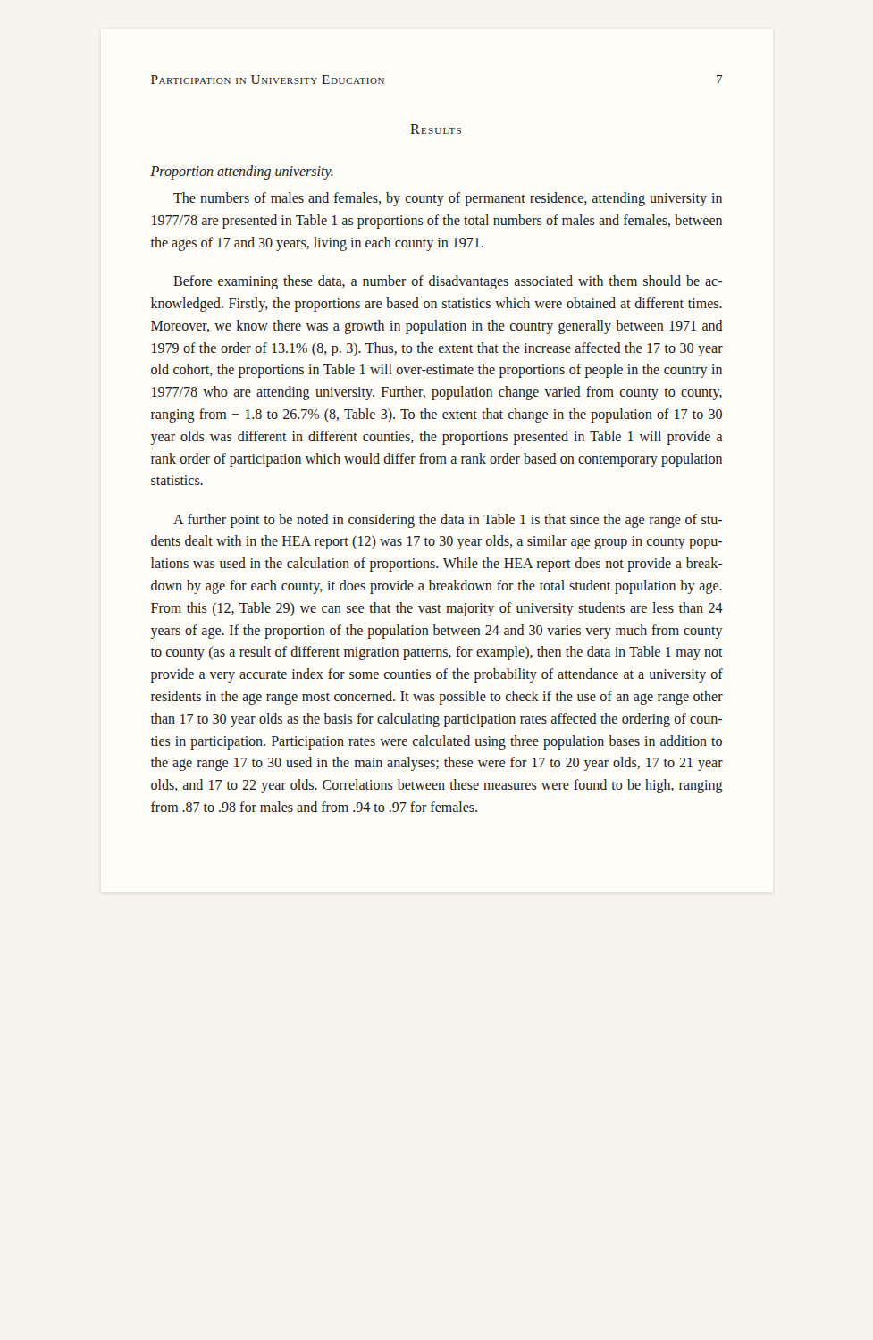Participation in University Education 7
Results
Proportion attending university.
The numbers of males and females, by county of permanent residence, attending university in 1977/78 are presented in Table 1 as proportions of the total numbers of males and females, between the ages of 17 and 30 years, living in each county in 1971.
Before examining these data, a number of disadvantages associated with them should be acknowledged. Firstly, the proportions are based on statistics which were obtained at different times. Moreover, we know there was a growth in population in the country generally between 1971 and 1979 of the order of 13.1% (8, p. 3). Thus, to the extent that the increase affected the 17 to 30 year old cohort, the proportions in Table 1 will over-estimate the proportions of people in the country in 1977/78 who are attending university. Further, population change varied from county to county, ranging from − 1.8 to 26.7% (8, Table 3). To the extent that change in the population of 17 to 30 year olds was different in different counties, the proportions presented in Table 1 will provide a rank order of participation which would differ from a rank order based on contemporary population statistics.
A further point to be noted in considering the data in Table 1 is that since the age range of students dealt with in the HEA report (12) was 17 to 30 year olds, a similar age group in county populations was used in the calculation of proportions. While the HEA report does not provide a breakdown by age for each county, it does provide a breakdown for the total student population by age. From this (12, Table 29) we can see that the vast majority of university students are less than 24 years of age. If the proportion of the population between 24 and 30 varies very much from county to county (as a result of different migration patterns, for example), then the data in Table 1 may not provide a very accurate index for some counties of the probability of attendance at a university of residents in the age range most concerned. It was possible to check if the use of an age range other than 17 to 30 year olds as the basis for calculating participation rates affected the ordering of counties in participation. Participation rates were calculated using three population bases in addition to the age range 17 to 30 used in the main analyses; these were for 17 to 20 year olds, 17 to 21 year olds, and 17 to 22 year olds. Correlations between these measures were found to be high, ranging from .87 to .98 for males and from .94 to .97 for females.